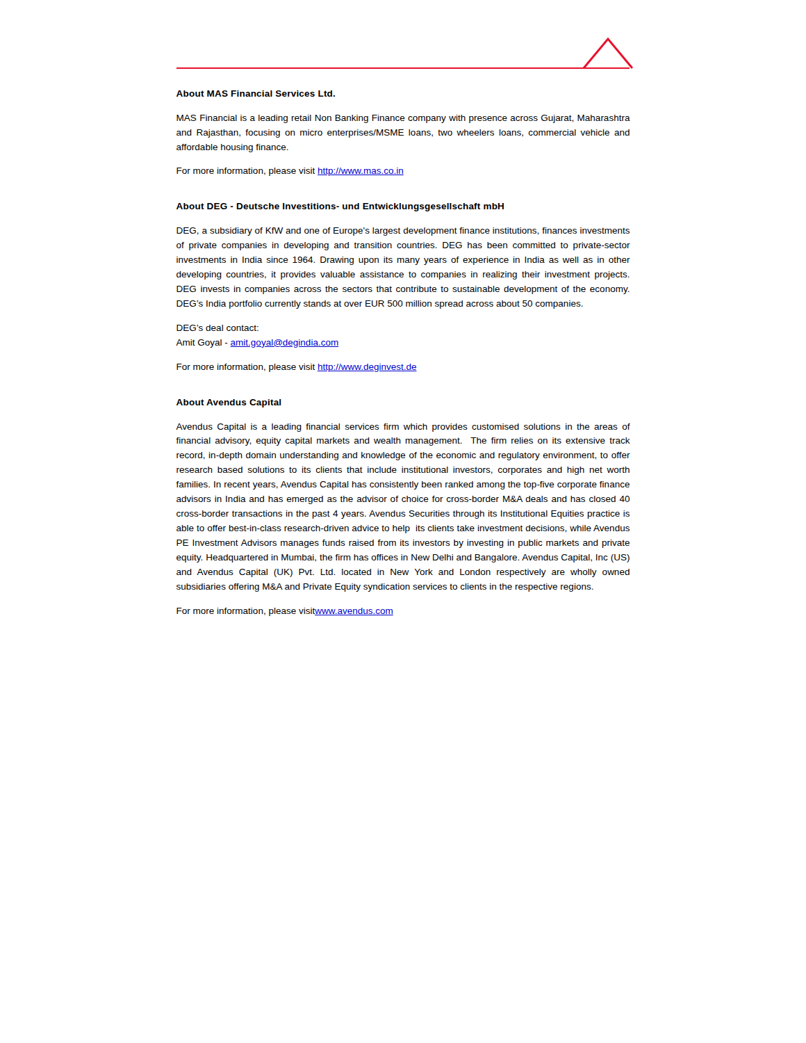About MAS Financial Services Ltd.
MAS Financial is a leading retail Non Banking Finance company with presence across Gujarat, Maharashtra and Rajasthan, focusing on micro enterprises/MSME loans, two wheelers loans, commercial vehicle and affordable housing finance.
For more information, please visit http://www.mas.co.in
About DEG - Deutsche Investitions- und Entwicklungsgesellschaft mbH
DEG, a subsidiary of KfW and one of Europe's largest development finance institutions, finances investments of private companies in developing and transition countries. DEG has been committed to private-sector investments in India since 1964. Drawing upon its many years of experience in India as well as in other developing countries, it provides valuable assistance to companies in realizing their investment projects. DEG invests in companies across the sectors that contribute to sustainable development of the economy. DEG’s India portfolio currently stands at over EUR 500 million spread across about 50 companies.
DEG’s deal contact:
Amit Goyal - amit.goyal@degindia.com
For more information, please visit http://www.deginvest.de
About Avendus Capital
Avendus Capital is a leading financial services firm which provides customised solutions in the areas of financial advisory, equity capital markets and wealth management. The firm relies on its extensive track record, in-depth domain understanding and knowledge of the economic and regulatory environment, to offer research based solutions to its clients that include institutional investors, corporates and high net worth families. In recent years, Avendus Capital has consistently been ranked among the top-five corporate finance advisors in India and has emerged as the advisor of choice for cross-border M&A deals and has closed 40 cross-border transactions in the past 4 years. Avendus Securities through its Institutional Equities practice is able to offer best-in-class research-driven advice to help its clients take investment decisions, while Avendus PE Investment Advisors manages funds raised from its investors by investing in public markets and private equity. Headquartered in Mumbai, the firm has offices in New Delhi and Bangalore. Avendus Capital, Inc (US) and Avendus Capital (UK) Pvt. Ltd. located in New York and London respectively are wholly owned subsidiaries offering M&A and Private Equity syndication services to clients in the respective regions.
For more information, please visitwww.avendus.com